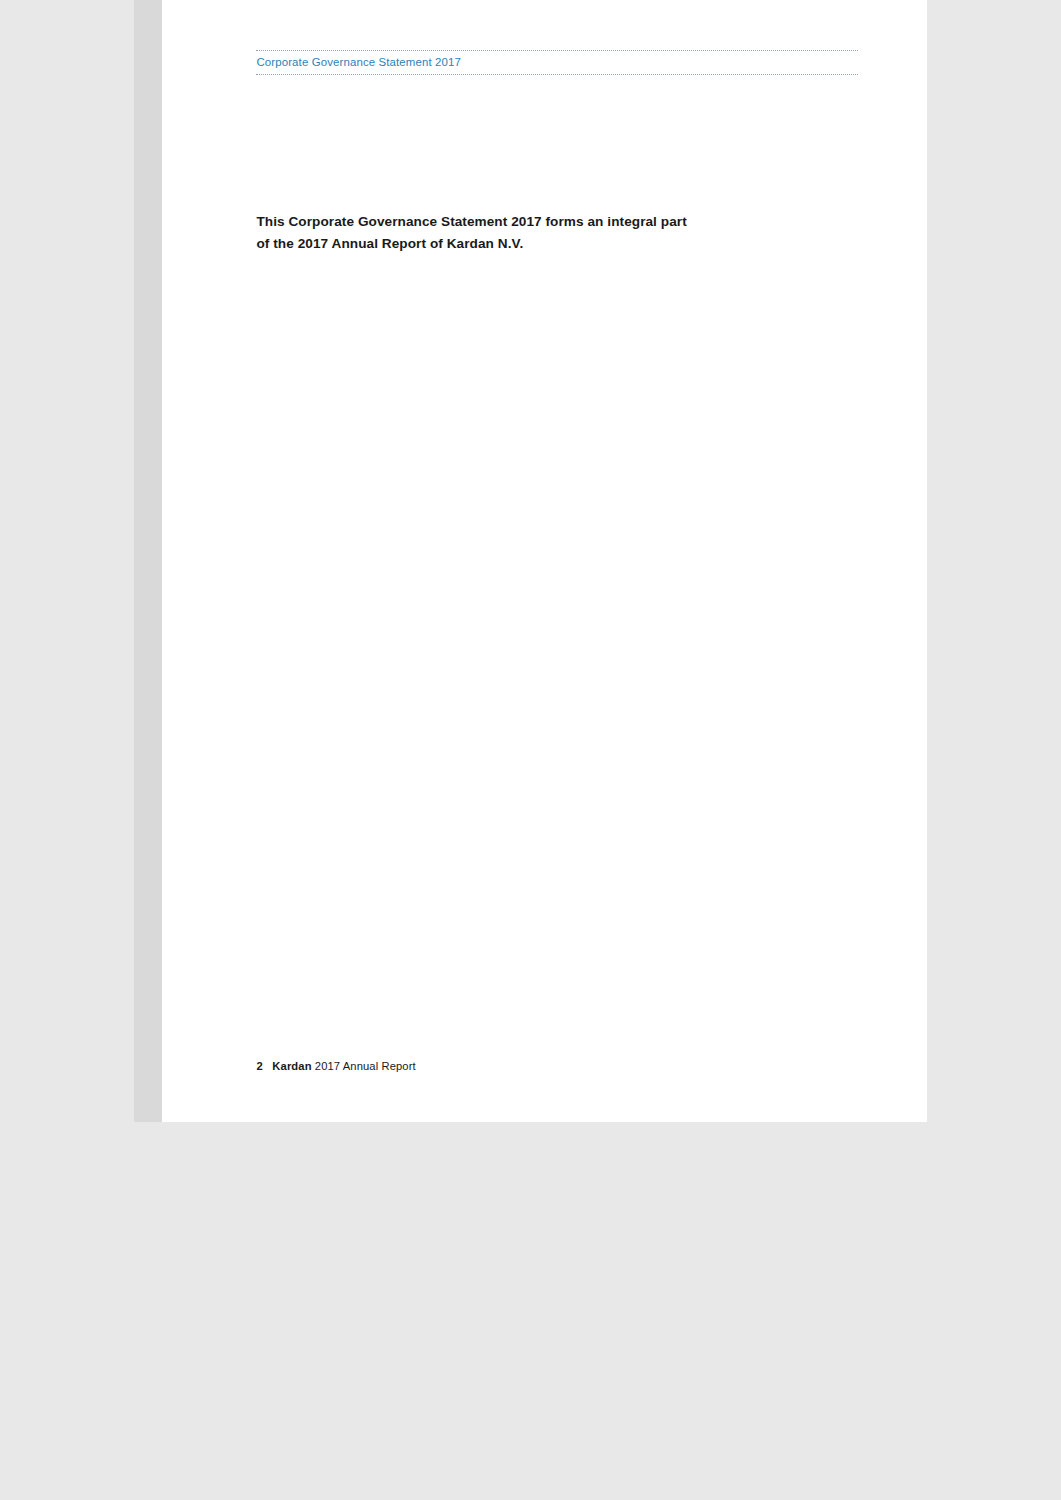Corporate Governance Statement 2017
This Corporate Governance Statement 2017 forms an integral part of the 2017 Annual Report of Kardan N.V.
2 Kardan 2017 Annual Report